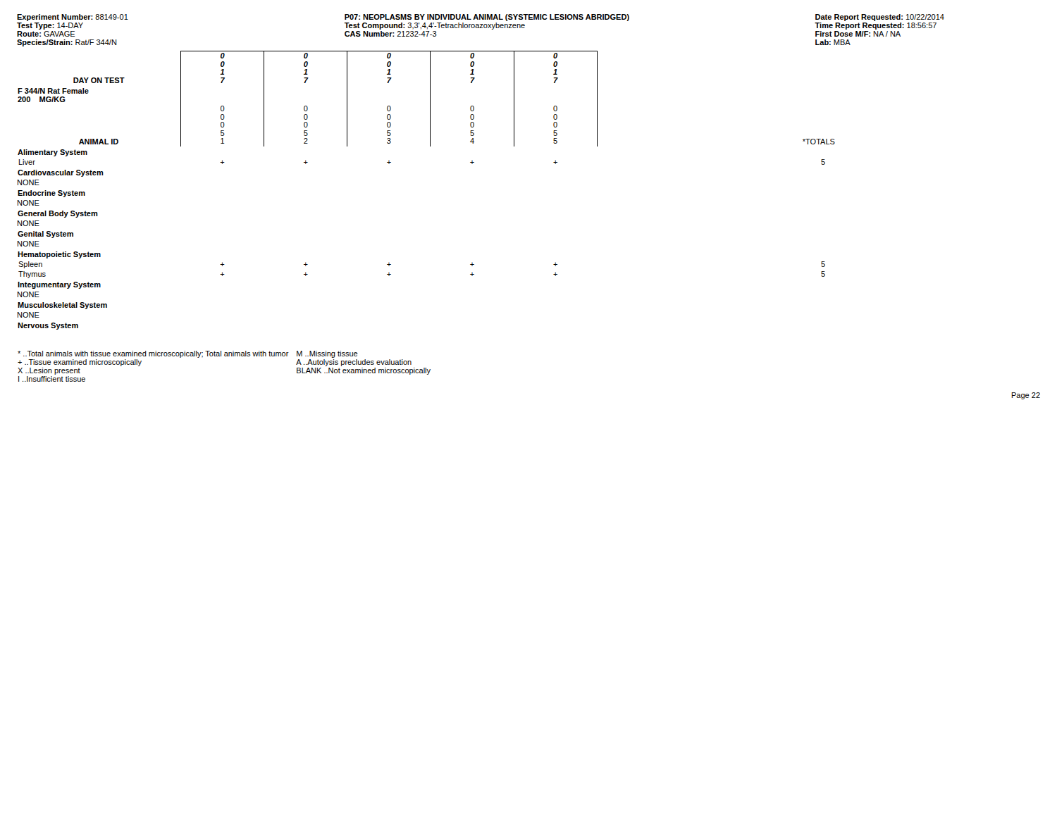| Experiment Number: 88149-01 Test Type: 14-DAY Route: GAVAGE Species/Strain: Rat/F 344/N | P07: NEOPLASMS BY INDIVIDUAL ANIMAL (SYSTEMIC LESIONS ABRIDGED) Test Compound: 3,3',4,4'-Tetrachloroazoxybenzene CAS Number: 21232-47-3 | Date Report Requested: 10/22/2014 Time Report Requested: 18:56:57 First Dose M/F: NA / NA Lab: MBA |
| DAY ON TEST | 0 0 1 7 | 0 0 1 7 | 0 0 1 7 | 0 0 1 7 | 0 0 1 7 | |
| F 344/N Rat Female 200 MG/KG | | | | | | |
| ANIMAL ID | 0 0 0 5 1 | 0 0 0 5 2 | 0 0 0 5 3 | 0 0 0 5 4 | 0 0 0 5 5 | *TOTALS |
| Alimentary System |
| Liver | + | + | + | + | + | 5 |
| Cardiovascular System | |
| NONE | |
| Endocrine System | |
| NONE | |
| General Body System | |
| NONE | |
| Genital System | |
| NONE | |
| Hematopoietic System | |
| Spleen | + | + | + | + | + | 5 |
| Thymus | + | + | + | + | + | 5 |
| Integumentary System | |
| NONE | |
| Musculoskeletal System | |
| NONE | |
| Nervous System | |
| * ..Total animals with tissue examined microscopically; Total animals with tumor + ..Tissue examined microscopically X ..Lesion present I ..Insufficient tissue | M ..Missing tissue A ..Autolysis precludes evaluation BLANK ..Not examined microscopically |
Page 22